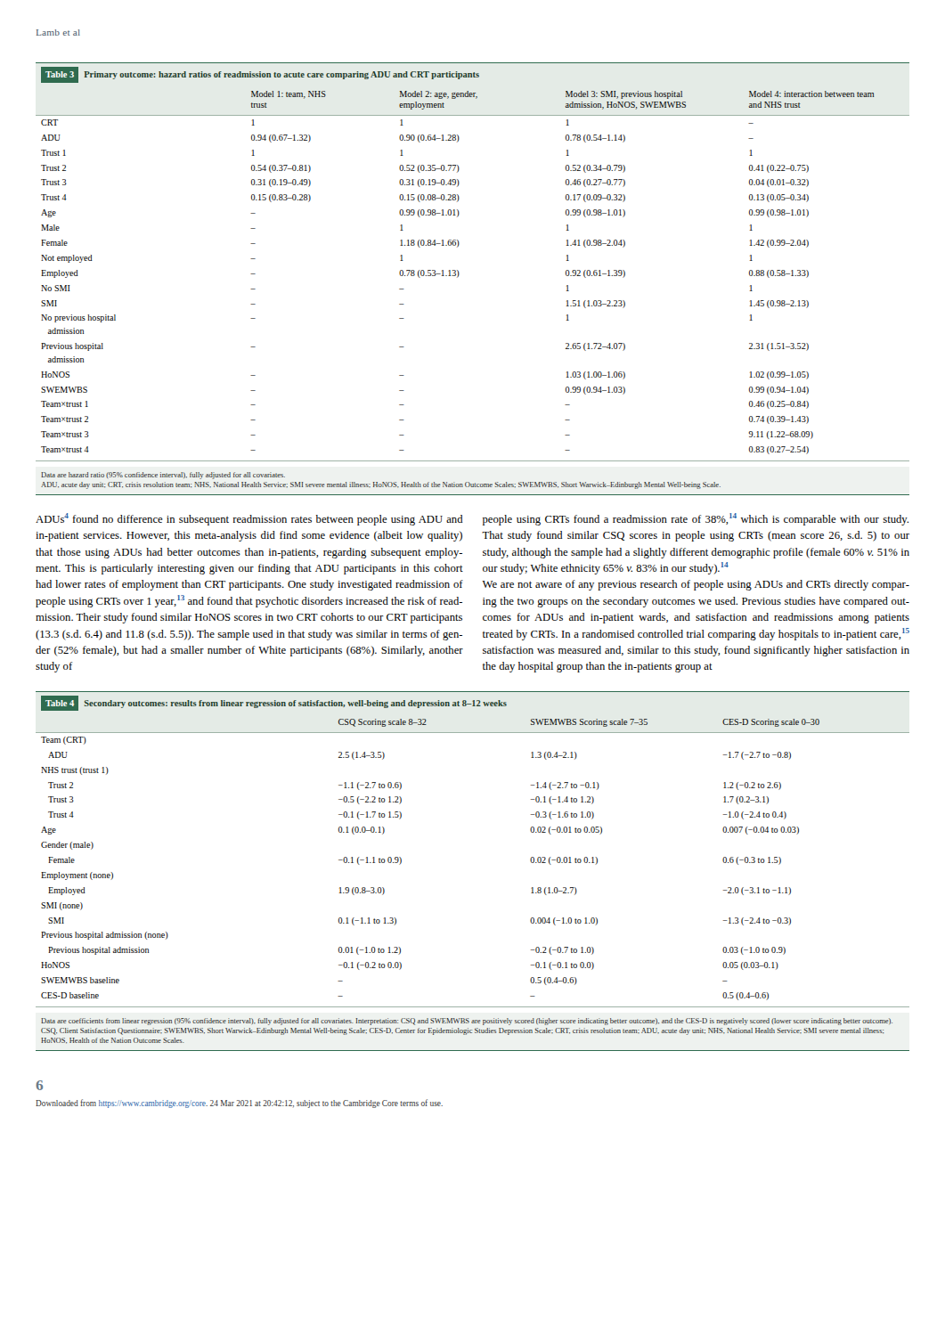Lamb et al
Table 3 Primary outcome: hazard ratios of readmission to acute care comparing ADU and CRT participants
| | Model 1: team, NHS trust | Model 2: age, gender, employment | Model 3: SMI, previous hospital admission, HoNOS, SWEMWBS | Model 4: interaction between team and NHS trust |
| --- | --- | --- | --- | --- |
| CRT | 1 | 1 | 1 | – |
| ADU | 0.94 (0.67–1.32) | 0.90 (0.64–1.28) | 0.78 (0.54–1.14) | – |
| Trust 1 | 1 | 1 | 1 | 1 |
| Trust 2 | 0.54 (0.37–0.81) | 0.52 (0.35–0.77) | 0.52 (0.34–0.79) | 0.41 (0.22–0.75) |
| Trust 3 | 0.31 (0.19–0.49) | 0.31 (0.19–0.49) | 0.46 (0.27–0.77) | 0.04 (0.01–0.32) |
| Trust 4 | 0.15 (0.83–0.28) | 0.15 (0.08–0.28) | 0.17 (0.09–0.32) | 0.13 (0.05–0.34) |
| Age | – | 0.99 (0.98–1.01) | 0.99 (0.98–1.01) | 0.99 (0.98–1.01) |
| Male | – | 1 | 1 | 1 |
| Female | – | 1.18 (0.84–1.66) | 1.41 (0.98–2.04) | 1.42 (0.99–2.04) |
| Not employed | – | 1 | 1 | 1 |
| Employed | – | 0.78 (0.53–1.13) | 0.92 (0.61–1.39) | 0.88 (0.58–1.33) |
| No SMI | – | – | 1 | 1 |
| SMI | – | – | 1.51 (1.03–2.23) | 1.45 (0.98–2.13) |
| No previous hospital admission | – | – | 1 | 1 |
| Previous hospital admission | – | – | 2.65 (1.72–4.07) | 2.31 (1.51–3.52) |
| HoNOS | – | – | 1.03 (1.00–1.06) | 1.02 (0.99–1.05) |
| SWEMWBS | – | – | 0.99 (0.94–1.03) | 0.99 (0.94–1.04) |
| Team×trust 1 | – | – | – | 0.46 (0.25–0.84) |
| Team×trust 2 | – | – | – | 0.74 (0.39–1.43) |
| Team×trust 3 | – | – | – | 9.11 (1.22–68.09) |
| Team×trust 4 | – | – | – | 0.83 (0.27–2.54) |
Data are hazard ratio (95% confidence interval), fully adjusted for all covariates.
ADU, acute day unit; CRT, crisis resolution team; NHS, National Health Service; SMI severe mental illness; HoNOS, Health of the Nation Outcome Scales; SWEMWBS, Short Warwick–Edinburgh Mental Well-being Scale.
ADUs4 found no difference in subsequent readmission rates between people using ADU and in-patient services. However, this meta-analysis did find some evidence (albeit low quality) that those using ADUs had better outcomes than in-patients, regarding subsequent employment. This is particularly interesting given our finding that ADU participants in this cohort had lower rates of employment than CRT participants. One study investigated readmission of people using CRTs over 1 year,13 and found that psychotic disorders increased the risk of readmission. Their study found similar HoNOS scores in two CRT cohorts to our CRT participants (13.3 (s.d. 6.4) and 11.8 (s.d. 5.5)). The sample used in that study was similar in terms of gender (52% female), but had a smaller number of White participants (68%). Similarly, another study of
people using CRTs found a readmission rate of 38%,14 which is comparable with our study. That study found similar CSQ scores in people using CRTs (mean score 26, s.d. 5) to our study, although the sample had a slightly different demographic profile (female 60% v. 51% in our study; White ethnicity 65% v. 83% in our study).14
We are not aware of any previous research of people using ADUs and CRTs directly comparing the two groups on the secondary outcomes we used. Previous studies have compared outcomes for ADUs and in-patient wards, and satisfaction and readmissions among patients treated by CRTs. In a randomised controlled trial comparing day hospitals to in-patient care,15 satisfaction was measured and, similar to this study, found significantly higher satisfaction in the day hospital group than the in-patients group at
Table 4 Secondary outcomes: results from linear regression of satisfaction, well-being and depression at 8–12 weeks
| | CSQ Scoring scale 8–32 | SWEMWBS Scoring scale 7–35 | CES-D Scoring scale 0–30 |
| --- | --- | --- | --- |
| Team (CRT) | | | |
| ADU | 2.5 (1.4–3.5) | 1.3 (0.4–2.1) | −1.7 (−2.7 to −0.8) |
| NHS trust (trust 1) | | | |
| Trust 2 | −1.1 (−2.7 to 0.6) | −1.4 (−2.7 to −0.1) | 1.2 (−0.2 to 2.6) |
| Trust 3 | −0.5 (−2.2 to 1.2) | −0.1 (−1.4 to 1.2) | 1.7 (0.2–3.1) |
| Trust 4 | −0.1 (−1.7 to 1.5) | −0.3 (−1.6 to 1.0) | −1.0 (−2.4 to 0.4) |
| Age | 0.1 (0.0–0.1) | 0.02 (−0.01 to 0.05) | 0.007 (−0.04 to 0.03) |
| Gender (male) | | | |
| Female | −0.1 (−1.1 to 0.9) | 0.02 (−0.01 to 0.1) | 0.6 (−0.3 to 1.5) |
| Employment (none) | | | |
| Employed | 1.9 (0.8–3.0) | 1.8 (1.0–2.7) | −2.0 (−3.1 to −1.1) |
| SMI (none) | | | |
| SMI | 0.1 (−1.1 to 1.3) | 0.004 (−1.0 to 1.0) | −1.3 (−2.4 to −0.3) |
| Previous hospital admission (none) | | | |
| Previous hospital admission | 0.01 (−1.0 to 1.2) | −0.2 (−0.7 to 1.0) | 0.03 (−1.0 to 0.9) |
| HoNOS | −0.1 (−0.2 to 0.0) | −0.1 (−0.1 to 0.0) | 0.05 (0.03–0.1) |
| SWEMWBS baseline | – | 0.5 (0.4–0.6) | – |
| CES-D baseline | – | – | 0.5 (0.4–0.6) |
Data are coefficients from linear regression (95% confidence interval), fully adjusted for all covariates. Interpretation: CSQ and SWEMWBS are positively scored (higher score indicating better outcome), and the CES-D is negatively scored (lower score indicating better outcome).
CSQ, Client Satisfaction Questionnaire; SWEMWBS, Short Warwick–Edinburgh Mental Well-being Scale; CES-D, Center for Epidemiologic Studies Depression Scale; CRT, crisis resolution team; ADU, acute day unit; NHS, National Health Service; SMI severe mental illness; HoNOS, Health of the Nation Outcome Scales.
6
Downloaded from https://www.cambridge.org/core. 24 Mar 2021 at 20:42:12, subject to the Cambridge Core terms of use.